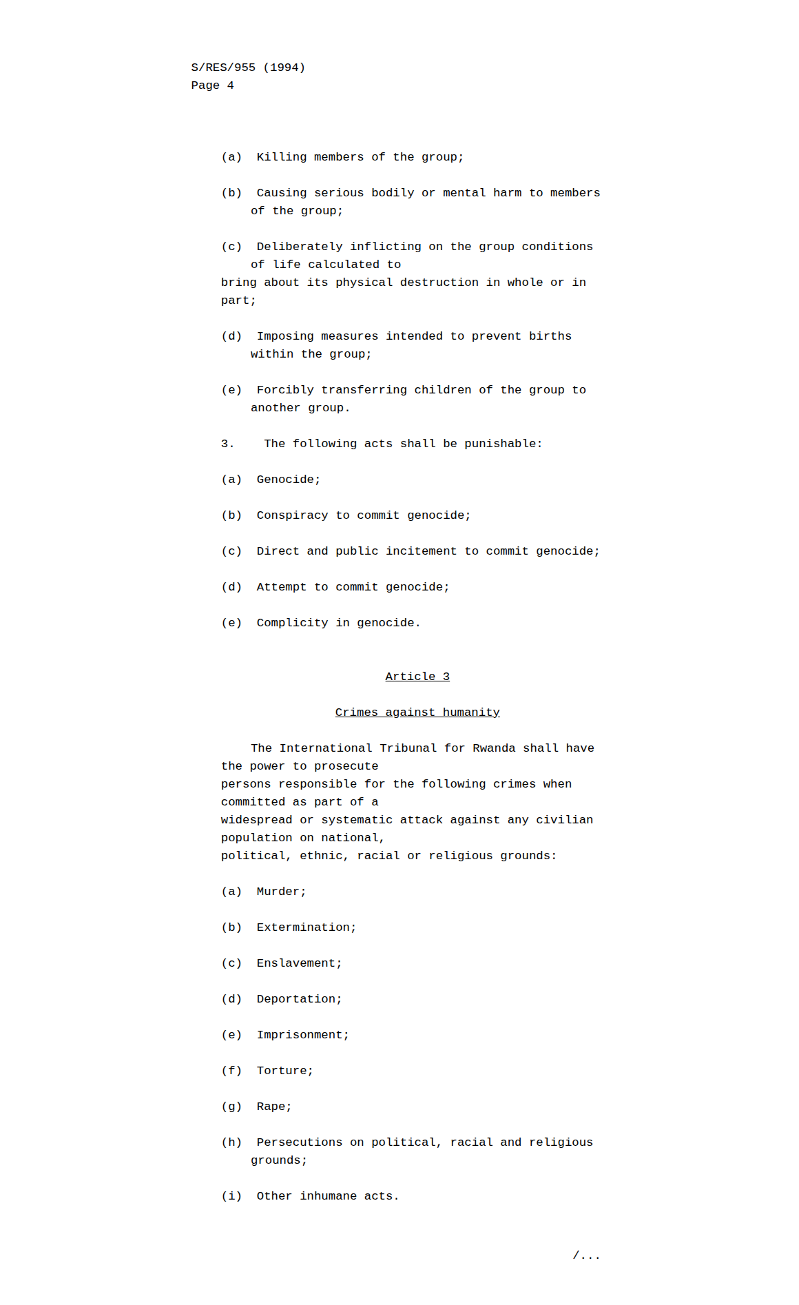S/RES/955 (1994)
Page 4
(a) Killing members of the group;
(b) Causing serious bodily or mental harm to members of the group;
(c) Deliberately inflicting on the group conditions of life calculated to
bring about its physical destruction in whole or in part;
(d) Imposing measures intended to prevent births within the group;
(e) Forcibly transferring children of the group to another group.
3. The following acts shall be punishable:
(a) Genocide;
(b) Conspiracy to commit genocide;
(c) Direct and public incitement to commit genocide;
(d) Attempt to commit genocide;
(e) Complicity in genocide.
Article 3
Crimes against humanity
The International Tribunal for Rwanda shall have the power to prosecute
persons responsible for the following crimes when committed as part of a
widespread or systematic attack against any civilian population on national,
political, ethnic, racial or religious grounds:
(a) Murder;
(b) Extermination;
(c) Enslavement;
(d) Deportation;
(e) Imprisonment;
(f) Torture;
(g) Rape;
(h) Persecutions on political, racial and religious grounds;
(i) Other inhumane acts.
/...